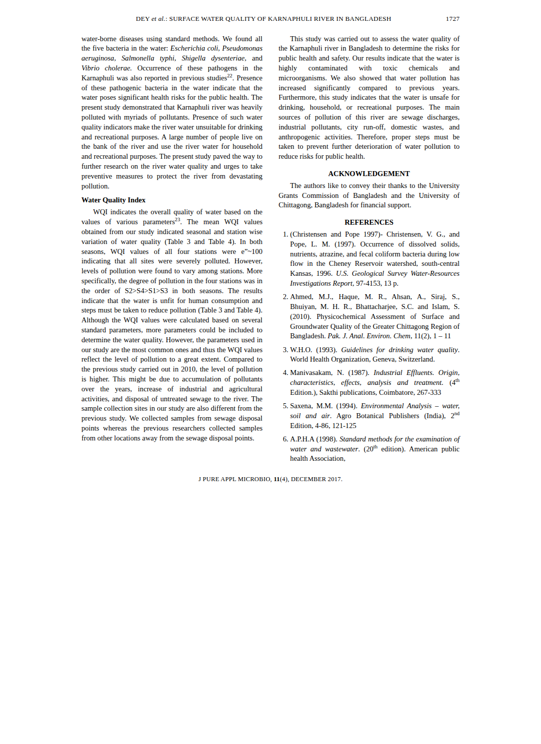1727 DEY et al.: SURFACE WATER QUALITY OF KARNAPHULI RIVER IN BANGLADESH
water-borne diseases using standard methods. We found all the five bacteria in the water: Escherichia coli, Pseudomonas aeruginosa, Salmonella typhi, Shigella dysenteriae, and Vibrio cholerae. Occurrence of these pathogens in the Karnaphuli was also reported in previous studies22. Presence of these pathogenic bacteria in the water indicate that the water poses significant health risks for the public health. The present study demonstrated that Karnaphuli river was heavily polluted with myriads of pollutants. Presence of such water quality indicators make the river water unsuitable for drinking and recreational purposes. A large number of people live on the bank of the river and use the river water for household and recreational purposes. The present study paved the way to further research on the river water quality and urges to take preventive measures to protect the river from devastating pollution.
Water Quality Index
WQI indicates the overall quality of water based on the values of various parameters23. The mean WQI values obtained from our study indicated seasonal and station wise variation of water quality (Table 3 and Table 4). In both seasons, WQI values of all four stations were e”~100 indicating that all sites were severely polluted. However, levels of pollution were found to vary among stations. More specifically, the degree of pollution in the four stations was in the order of S2>S4>S1>S3 in both seasons. The results indicate that the water is unfit for human consumption and steps must be taken to reduce pollution (Table 3 and Table 4). Although the WQI values were calculated based on several standard parameters, more parameters could be included to determine the water quality. However, the parameters used in our study are the most common ones and thus the WQI values reflect the level of pollution to a great extent. Compared to the previous study carried out in 2010, the level of pollution is higher. This might be due to accumulation of pollutants over the years, increase of industrial and agricultural activities, and disposal of untreated sewage to the river. The sample collection sites in our study are also different from the previous study. We collected samples from sewage disposal points whereas the previous researchers collected samples from other locations away from the sewage disposal points.
This study was carried out to assess the water quality of the Karnaphuli river in Bangladesh to determine the risks for public health and safety. Our results indicate that the water is highly contaminated with toxic chemicals and microorganisms. We also showed that water pollution has increased significantly compared to previous years. Furthermore, this study indicates that the water is unsafe for drinking, household, or recreational purposes. The main sources of pollution of this river are sewage discharges, industrial pollutants, city run-off, domestic wastes, and anthropogenic activities. Therefore, proper steps must be taken to prevent further deterioration of water pollution to reduce risks for public health.
ACKNOWLEDGEMENT
The authors like to convey their thanks to the University Grants Commission of Bangladesh and the University of Chittagong, Bangladesh for financial support.
REFERENCES
(Christensen and Pope 1997)- Christensen, V. G., and Pope, L. M. (1997). Occurrence of dissolved solids, nutrients, atrazine, and fecal coliform bacteria during low flow in the Cheney Reservoir watershed, south-central Kansas, 1996. U.S. Geological Survey Water-Resources Investigations Report, 97-4153, 13 p.
Ahmed, M.J., Haque, M. R., Ahsan, A., Siraj, S., Bhuiyan, M. H. R., Bhattacharjee, S.C. and Islam, S. (2010). Physicochemical Assessment of Surface and Groundwater Quality of the Greater Chittagong Region of Bangladesh. Pak. J. Anal. Environ. Chem, 11(2), 1 – 11
W.H.O. (1993). Guidelines for drinking water quality. World Health Organization, Geneva, Switzerland.
Manivasakam, N. (1987). Industrial Effluents. Origin, characteristics, effects, analysis and treatment. (4th Edition.), Sakthi publications, Coimbatore, 267-333
Saxena, M.M. (1994). Environmental Analysis – water, soil and air. Agro Botanical Publishers (India), 2nd Edition, 4-86, 121-125
A.P.H.A (1998). Standard methods for the examination of water and wastewater. (20th edition). American public health Association,
J PURE APPL MICROBIO, 11(4), DECEMBER 2017.